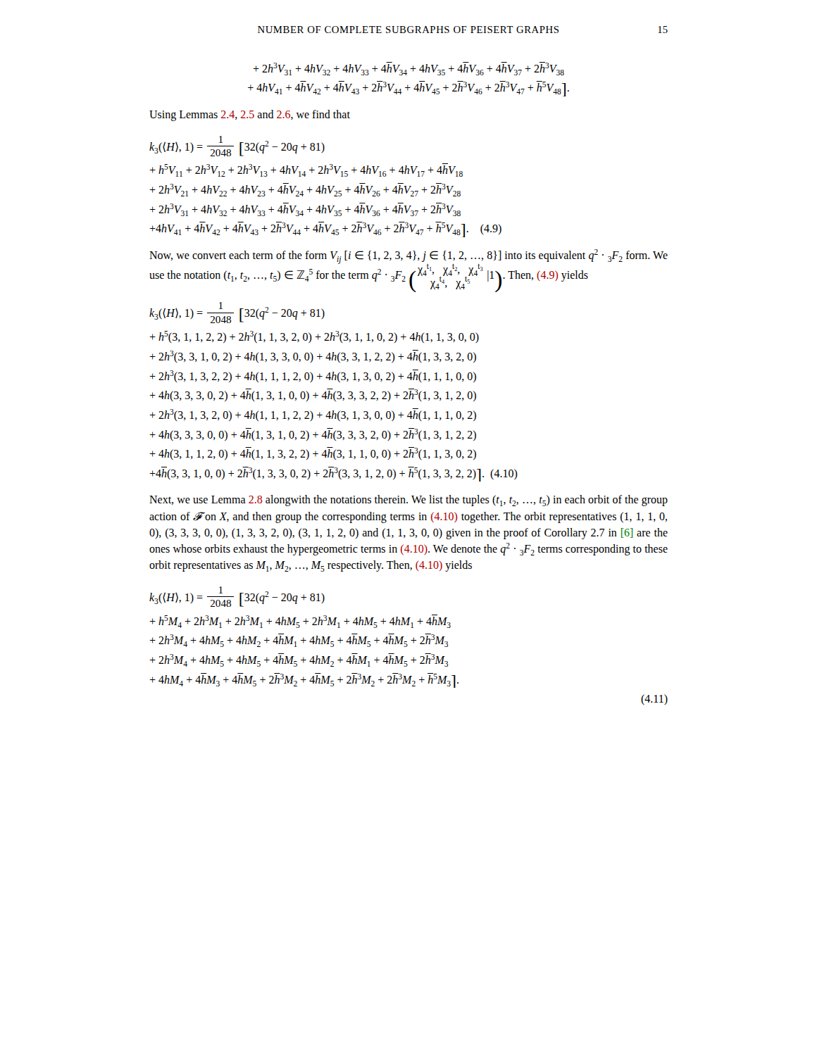NUMBER OF COMPLETE SUBGRAPHS OF PEISERT GRAPHS 15
+ 2h3V31 + 4hV32 + 4hV33 + 4hV34 + 4hV35 + 4hV36 + 4hV37 + 2h3V38 + 4hV41 + 4hV42 + 4hV43 + 2h3V44 + 4hV45 + 2h3V46 + 2h3V47 + h5V48].
Using Lemmas 2.4, 2.5 and 2.6, we find that
k3(⟨H⟩, 1) = 12048 [32(q2 − 20q + 81) + h5V11 + 2h3V12 + 2h3V13 + 4hV14 + 2h3V15 + 4hV16 + 4hV17 + 4hV18 + 2h3V21 + 4hV22 + 4hV23 + 4hV24 + 4hV25 + 4hV26 + 4hV27 + 2h3V28 + 2h3V31 + 4hV32 + 4hV33 + 4hV34 + 4hV35 + 4hV36 + 4hV37 + 2h3V38 +4hV41 + 4hV42 + 4hV43 + 2h3V44 + 4hV45 + 2h3V46 + 2h3V47 + h5V48]. (4.9)
Now, we convert each term of the form Vij [i ∈ {1, 2, 3, 4}, j ∈ {1, 2, …, 8}] into its equivalent q2 · 3F2 form. We use the notation (t1, t2, …, t5) ∈ ℤ45 for the term q2 · 3F2 (χ4t1, χ4t2, χ4t3 χ4t4, χ4t5 |1). Then, (4.9) yields
k3(⟨H⟩, 1) = 12048 [32(q2 − 20q + 81) + h5(3, 1, 1, 2, 2) + 2h3(1, 1, 3, 2, 0) + 2h3(3, 1, 1, 0, 2) + 4h(1, 1, 3, 0, 0) + 2h3(3, 3, 1, 0, 2) + 4h(1, 3, 3, 0, 0) + 4h(3, 3, 1, 2, 2) + 4h(1, 3, 3, 2, 0) + 2h3(3, 1, 3, 2, 2) + 4h(1, 1, 1, 2, 0) + 4h(3, 1, 3, 0, 2) + 4h(1, 1, 1, 0, 0) + 4h(3, 3, 3, 0, 2) + 4h(1, 3, 1, 0, 0) + 4h(3, 3, 3, 2, 2) + 2h3(1, 3, 1, 2, 0) + 2h3(3, 1, 3, 2, 0) + 4h(1, 1, 1, 2, 2) + 4h(3, 1, 3, 0, 0) + 4h(1, 1, 1, 0, 2) + 4h(3, 3, 3, 0, 0) + 4h(1, 3, 1, 0, 2) + 4h(3, 3, 3, 2, 0) + 2h3(1, 3, 1, 2, 2) + 4h(3, 1, 1, 2, 0) + 4h(1, 1, 3, 2, 2) + 4h(3, 1, 1, 0, 0) + 2h3(1, 1, 3, 0, 2) +4h(3, 3, 1, 0, 0) + 2h3(1, 3, 3, 0, 2) + 2h3(3, 3, 1, 2, 0) + h5(1, 3, 3, 2, 2)]. (4.10)
Next, we use Lemma 2.8 alongwith the notations therein. We list the tuples (t1, t2, …, t5) in each orbit of the group action of 𝓕 on X, and then group the corresponding terms in (4.10) together. The orbit representatives (1, 1, 1, 0, 0), (3, 3, 3, 0, 0), (1, 3, 3, 2, 0), (3, 1, 1, 2, 0) and (1, 1, 3, 0, 0) given in the proof of Corollary 2.7 in [6] are the ones whose orbits exhaust the hypergeometric terms in (4.10). We denote the q2 · 3F2 terms corresponding to these orbit representatives as M1, M2, …, M5 respectively. Then, (4.10) yields
k3(⟨H⟩, 1) = 12048 [32(q2 − 20q + 81) + h5M4 + 2h3M1 + 2h3M1 + 4hM5 + 2h3M1 + 4hM5 + 4hM1 + 4hM3 + 2h3M4 + 4hM5 + 4hM2 + 4hM1 + 4hM5 + 4hM5 + 4hM5 + 2h3M3 + 2h3M4 + 4hM5 + 4hM5 + 4hM5 + 4hM2 + 4hM1 + 4hM5 + 2h3M3 + 4hM4 + 4hM3 + 4hM5 + 2h3M2 + 4hM5 + 2h3M2 + 2h3M2 + h5M3]. (4.11)